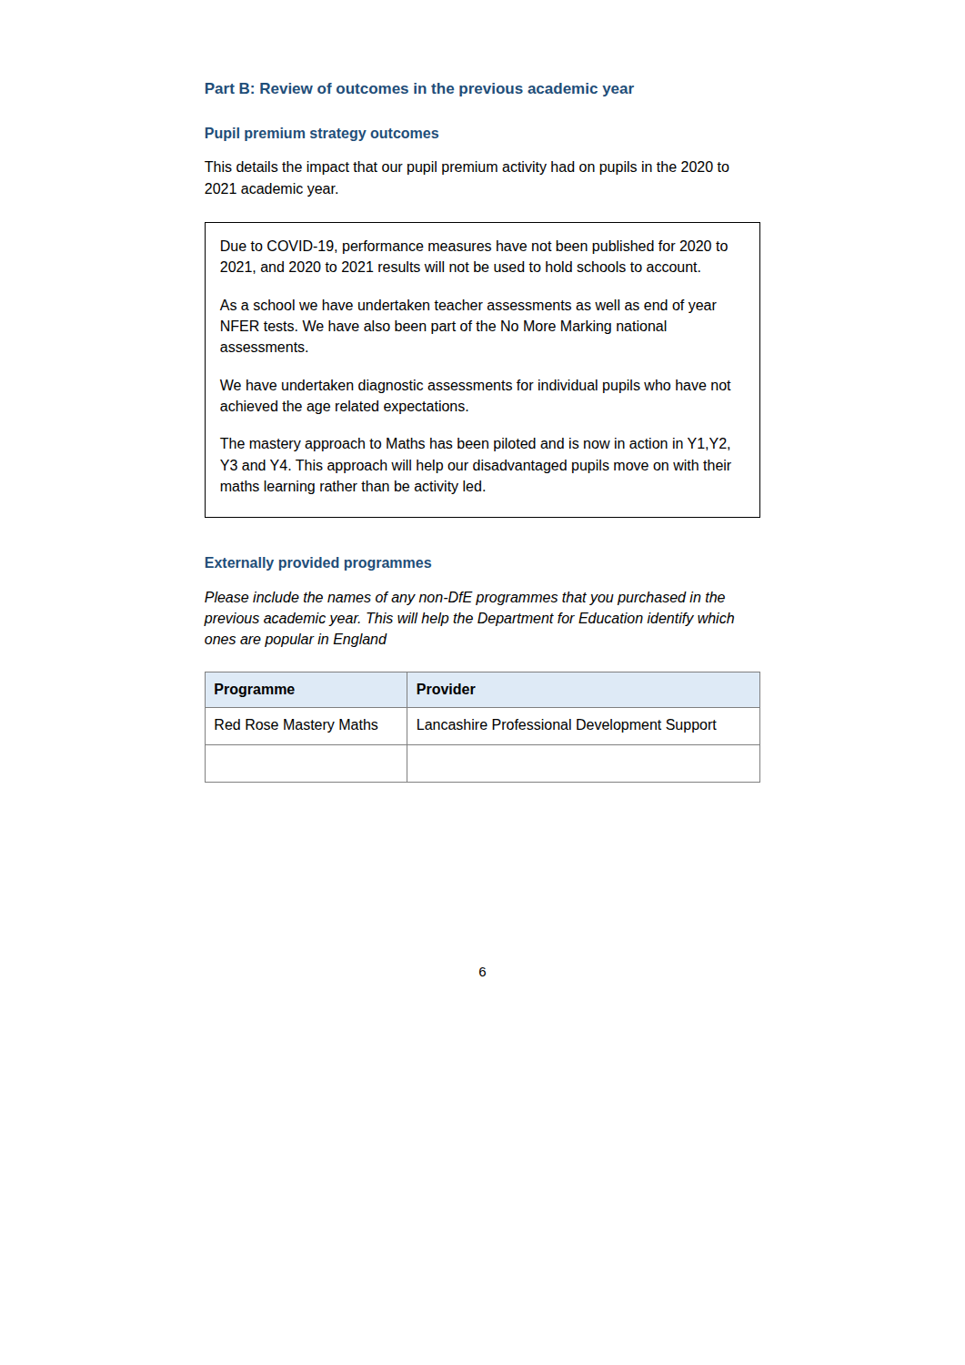Part B: Review of outcomes in the previous academic year
Pupil premium strategy outcomes
This details the impact that our pupil premium activity had on pupils in the 2020 to 2021 academic year.
Due to COVID-19, performance measures have not been published for 2020 to 2021, and 2020 to 2021 results will not be used to hold schools to account.
As a school we have undertaken teacher assessments as well as end of year NFER tests. We have also been part of the No More Marking national assessments.
We have undertaken diagnostic assessments for individual pupils who have not achieved the age related expectations.
The mastery approach to Maths has been piloted and is now in action in Y1,Y2, Y3 and Y4. This approach will help our disadvantaged pupils move on with their maths learning rather than be activity led.
Externally provided programmes
Please include the names of any non-DfE programmes that you purchased in the previous academic year. This will help the Department for Education identify which ones are popular in England
| Programme | Provider |
| --- | --- |
| Red Rose Mastery Maths | Lancashire Professional Development Support |
6